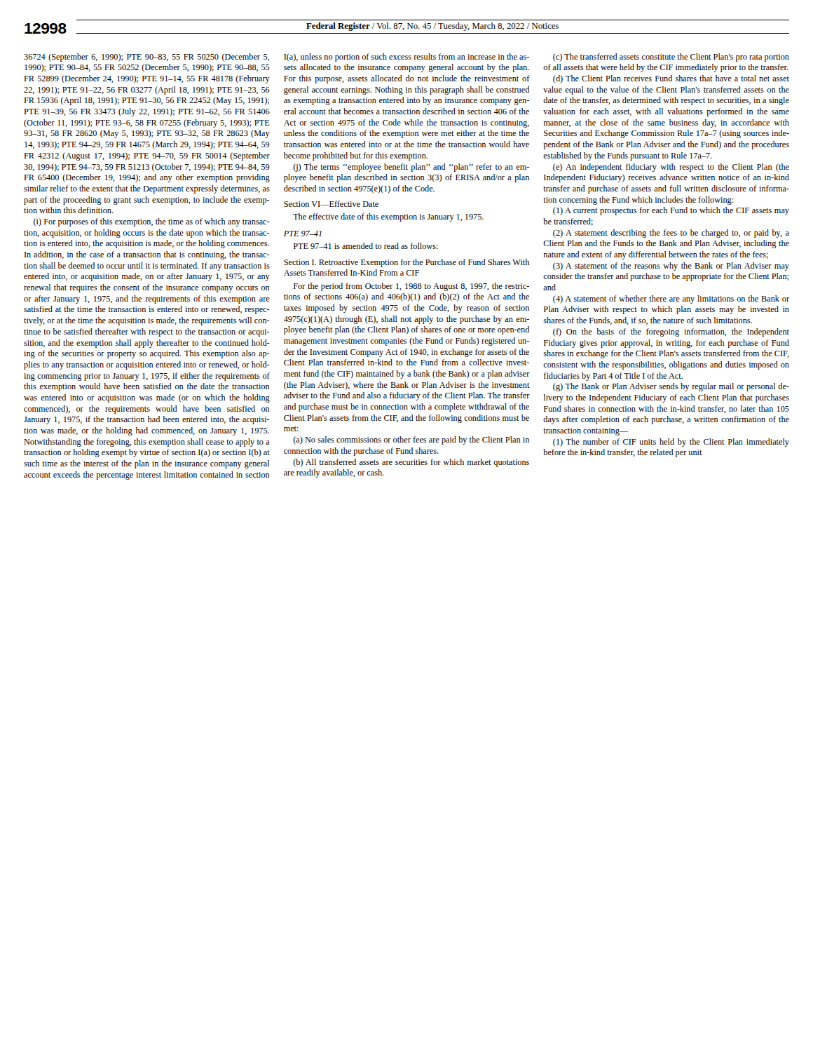12998
Federal Register / Vol. 87, No. 45 / Tuesday, March 8, 2022 / Notices
36724 (September 6, 1990); PTE 90–83, 55 FR 50250 (December 5, 1990); PTE 90–84, 55 FR 50252 (December 5, 1990); PTE 90–88, 55 FR 52899 (December 24, 1990); PTE 91–14, 55 FR 48178 (February 22, 1991); PTE 91–22, 56 FR 03277 (April 18, 1991); PTE 91–23, 56 FR 15936 (April 18, 1991); PTE 91–30, 56 FR 22452 (May 15, 1991); PTE 91–39, 56 FR 33473 (July 22, 1991); PTE 91–62, 56 FR 51406 (October 11, 1991); PTE 93–6, 58 FR 07255 (February 5, 1993); PTE 93–31, 58 FR 28620 (May 5, 1993); PTE 93–32, 58 FR 28623 (May 14, 1993); PTE 94–29, 59 FR 14675 (March 29, 1994); PTE 94–64, 59 FR 42312 (August 17, 1994); PTE 94–70, 59 FR 50014 (September 30, 1994); PTE 94–73, 59 FR 51213 (October 7, 1994); PTE 94–84, 59 FR 65400 (December 19, 1994); and any other exemption providing similar relief to the extent that the Department expressly determines, as part of the proceeding to grant such exemption, to include the exemption within this definition.
(i) For purposes of this exemption, the time as of which any transaction, acquisition, or holding occurs is the date upon which the transaction is entered into, the acquisition is made, or the holding commences. In addition, in the case of a transaction that is continuing, the transaction shall be deemed to occur until it is terminated. If any transaction is entered into, or acquisition made, on or after January 1, 1975, or any renewal that requires the consent of the insurance company occurs on or after January 1, 1975, and the requirements of this exemption are satisfied at the time the transaction is entered into or renewed, respectively, or at the time the acquisition is made, the requirements will continue to be satisfied thereafter with respect to the transaction or acquisition, and the exemption shall apply thereafter to the continued holding of the securities or property so acquired. This exemption also applies to any transaction or acquisition entered into or renewed, or holding commencing prior to January 1, 1975, if either the requirements of this exemption would have been satisfied on the date the transaction was entered into or acquisition was made (or on which the holding commenced), or the requirements would have been satisfied on January 1, 1975, if the transaction had been entered into, the acquisition was made, or the holding had commenced, on January 1, 1975. Notwithstanding the foregoing, this exemption shall cease to apply to a transaction or holding exempt by virtue of section I(a) or section I(b) at such time as the interest of the plan in the insurance company general account exceeds the percentage interest limitation contained in section I(a), unless no portion of such excess results from an increase in the assets allocated to the insurance company general account by the plan. For this purpose, assets allocated do not include the reinvestment of general account earnings. Nothing in this paragraph shall be construed as exempting a transaction entered into by an insurance company general account that becomes a transaction described in section 406 of the Act or section 4975 of the Code while the transaction is continuing, unless the conditions of the exemption were met either at the time the transaction was entered into or at the time the transaction would have become prohibited but for this exemption.
(j) The terms ‘‘employee benefit plan’’ and ‘‘plan’’ refer to an employee benefit plan described in section 3(3) of ERISA and/or a plan described in section 4975(e)(1) of the Code.
Section VI—Effective Date
The effective date of this exemption is January 1, 1975.
PTE 97–41
PTE 97–41 is amended to read as follows:
Section I. Retroactive Exemption for the Purchase of Fund Shares With Assets Transferred In-Kind From a CIF
For the period from October 1, 1988 to August 8, 1997, the restrictions of sections 406(a) and 406(b)(1) and (b)(2) of the Act and the taxes imposed by section 4975 of the Code, by reason of section 4975(c)(1)(A) through (E), shall not apply to the purchase by an employee benefit plan (the Client Plan) of shares of one or more open-end management investment companies (the Fund or Funds) registered under the Investment Company Act of 1940, in exchange for assets of the Client Plan transferred in-kind to the Fund from a collective investment fund (the CIF) maintained by a bank (the Bank) or a plan adviser (the Plan Adviser), where the Bank or Plan Adviser is the investment adviser to the Fund and also a fiduciary of the Client Plan. The transfer and purchase must be in connection with a complete withdrawal of the Client Plan's assets from the CIF, and the following conditions must be met:
(a) No sales commissions or other fees are paid by the Client Plan in connection with the purchase of Fund shares.
(b) All transferred assets are securities for which market quotations are readily available, or cash.
(c) The transferred assets constitute the Client Plan's pro rata portion of all assets that were held by the CIF immediately prior to the transfer.
(d) The Client Plan receives Fund shares that have a total net asset value equal to the value of the Client Plan's transferred assets on the date of the transfer, as determined with respect to securities, in a single valuation for each asset, with all valuations performed in the same manner, at the close of the same business day, in accordance with Securities and Exchange Commission Rule 17a–7 (using sources independent of the Bank or Plan Adviser and the Fund) and the procedures established by the Funds pursuant to Rule 17a–7.
(e) An independent fiduciary with respect to the Client Plan (the Independent Fiduciary) receives advance written notice of an in-kind transfer and purchase of assets and full written disclosure of information concerning the Fund which includes the following:
(1) A current prospectus for each Fund to which the CIF assets may be transferred;
(2) A statement describing the fees to be charged to, or paid by, a Client Plan and the Funds to the Bank and Plan Adviser, including the nature and extent of any differential between the rates of the fees;
(3) A statement of the reasons why the Bank or Plan Adviser may consider the transfer and purchase to be appropriate for the Client Plan; and
(4) A statement of whether there are any limitations on the Bank or Plan Adviser with respect to which plan assets may be invested in shares of the Funds, and, if so, the nature of such limitations.
(f) On the basis of the foregoing information, the Independent Fiduciary gives prior approval, in writing, for each purchase of Fund shares in exchange for the Client Plan's assets transferred from the CIF, consistent with the responsibilities, obligations and duties imposed on fiduciaries by Part 4 of Title I of the Act.
(g) The Bank or Plan Adviser sends by regular mail or personal delivery to the Independent Fiduciary of each Client Plan that purchases Fund shares in connection with the in-kind transfer, no later than 105 days after completion of each purchase, a written confirmation of the transaction containing—
(1) The number of CIF units held by the Client Plan immediately before the in-kind transfer, the related per unit